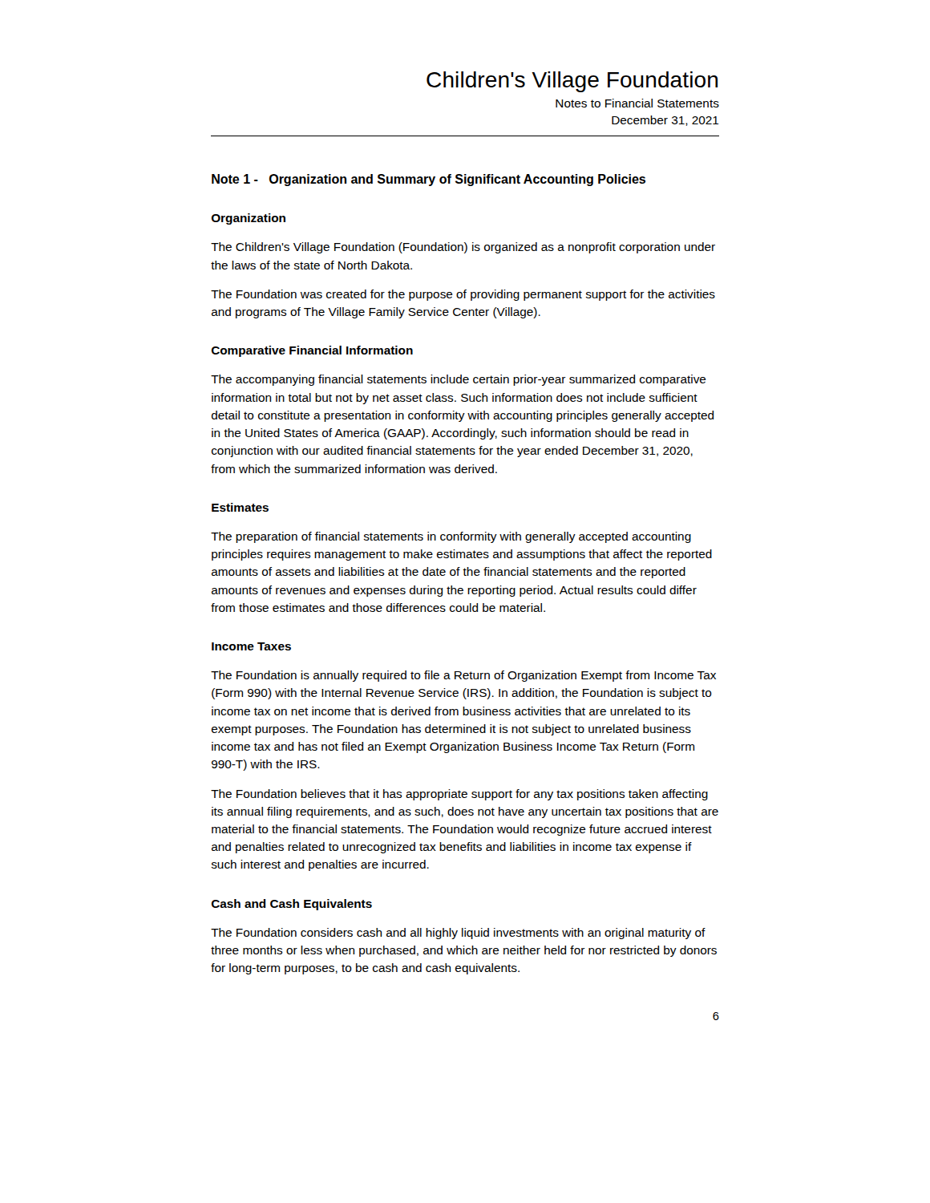Children's Village Foundation
Notes to Financial Statements
December 31, 2021
Note 1 -Organization and Summary of Significant Accounting Policies
Organization
The Children's Village Foundation (Foundation) is organized as a nonprofit corporation under the laws of the state of North Dakota.
The Foundation was created for the purpose of providing permanent support for the activities and programs of The Village Family Service Center (Village).
Comparative Financial Information
The accompanying financial statements include certain prior-year summarized comparative information in total but not by net asset class. Such information does not include sufficient detail to constitute a presentation in conformity with accounting principles generally accepted in the United States of America (GAAP). Accordingly, such information should be read in conjunction with our audited financial statements for the year ended December 31, 2020, from which the summarized information was derived.
Estimates
The preparation of financial statements in conformity with generally accepted accounting principles requires management to make estimates and assumptions that affect the reported amounts of assets and liabilities at the date of the financial statements and the reported amounts of revenues and expenses during the reporting period. Actual results could differ from those estimates and those differences could be material.
Income Taxes
The Foundation is annually required to file a Return of Organization Exempt from Income Tax (Form 990) with the Internal Revenue Service (IRS). In addition, the Foundation is subject to income tax on net income that is derived from business activities that are unrelated to its exempt purposes. The Foundation has determined it is not subject to unrelated business income tax and has not filed an Exempt Organization Business Income Tax Return (Form 990-T) with the IRS.
The Foundation believes that it has appropriate support for any tax positions taken affecting its annual filing requirements, and as such, does not have any uncertain tax positions that are material to the financial statements. The Foundation would recognize future accrued interest and penalties related to unrecognized tax benefits and liabilities in income tax expense if such interest and penalties are incurred.
Cash and Cash Equivalents
The Foundation considers cash and all highly liquid investments with an original maturity of three months or less when purchased, and which are neither held for nor restricted by donors for long-term purposes, to be cash and cash equivalents.
6